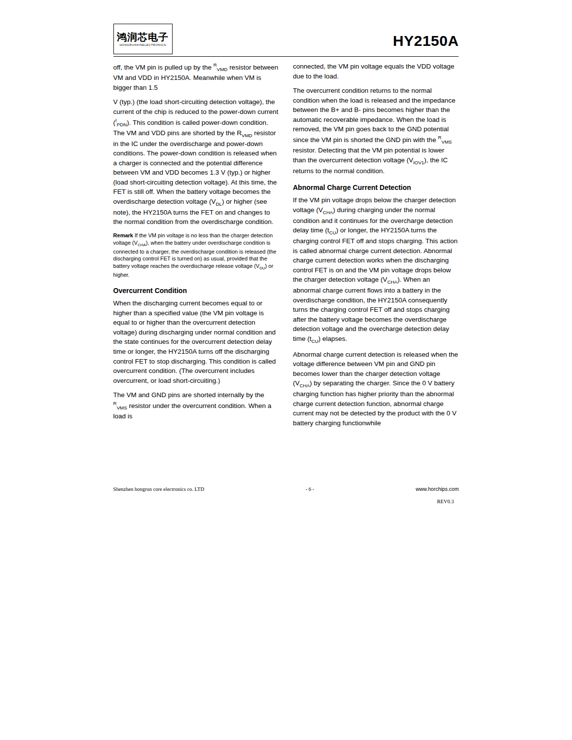鸿润芯电子
HONGRUNXINELECTRONICS
HY2150A
off, the VM pin is pulled up by the RVMD resistor between VM and VDD in HY2150A. Meanwhile when VM is bigger than 1.5
V (typ.) (the load short-circuiting detection voltage), the current of the chip is reduced to the power-down current (IPDN). This condition is called power-down condition. The VM and VDD pins are shorted by the RVMD resistor in the IC under the overdischarge and power-down conditions. The power-down condition is released when a charger is connected and the potential difference between VM and VDD becomes 1.3 V (typ.) or higher (load short-circuiting detection voltage). At this time, the FET is still off. When the battery voltage becomes the overdischarge detection voltage (VDL) or higher (see note), the HY2150A turns the FET on and changes to the normal condition from the overdischarge condition.
Remark If the VM pin voltage is no less than the charger detection voltage (VCHA), when the battery under overdischarge condition is connected to a charger, the overdischarge condition is released (the discharging control FET is turned on) as usual, provided that the battery voltage reaches the overdischarge release voltage (VDU) or higher.
Overcurrent Condition
When the discharging current becomes equal to or higher than a specified value (the VM pin voltage is equal to or higher than the overcurrent detection voltage) during discharging under normal condition and the state continues for the overcurrent detection delay time or longer, the HY2150A turns off the discharging control FET to stop discharging. This condition is called overcurrent condition. (The overcurrent includes overcurrent, or load short-circuiting.)
The VM and GND pins are shorted internally by the RVMS resistor under the overcurrent condition. When a load is
connected, the VM pin voltage equals the VDD voltage due to the load.
The overcurrent condition returns to the normal condition when the load is released and the impedance between the B+ and B- pins becomes higher than the automatic recoverable impedance. When the load is removed, the VM pin goes back to the GND potential since the VM pin is shorted the GND pin with the RVMS resistor. Detecting that the VM pin potential is lower than the overcurrent detection voltage (VIOV1), the IC returns to the normal condition.
Abnormal Charge Current Detection
If the VM pin voltage drops below the charger detection voltage (VCHA) during charging under the normal condition and it continues for the overcharge detection delay time (tCU) or longer, the HY2150A turns the charging control FET off and stops charging. This action is called abnormal charge current detection. Abnormal charge current detection works when the discharging control FET is on and the VM pin voltage drops below the charger detection voltage (VCHA). When an abnormal charge current flows into a battery in the overdischarge condition, the HY2150A consequently turns the charging control FET off and stops charging after the battery voltage becomes the overdischarge detection voltage and the overcharge detection delay time (tCU) elapses.
Abnormal charge current detection is released when the voltage difference between VM pin and GND pin becomes lower than the charger detection voltage (VCHA) by separating the charger. Since the 0 V battery charging function has higher priority than the abnormal charge current detection function, abnormal charge current may not be detected by the product with the 0 V battery charging functionwhile
Shenzhen hongrun core electronics co. LTD - 6 - www.horchips.com
REV0.3